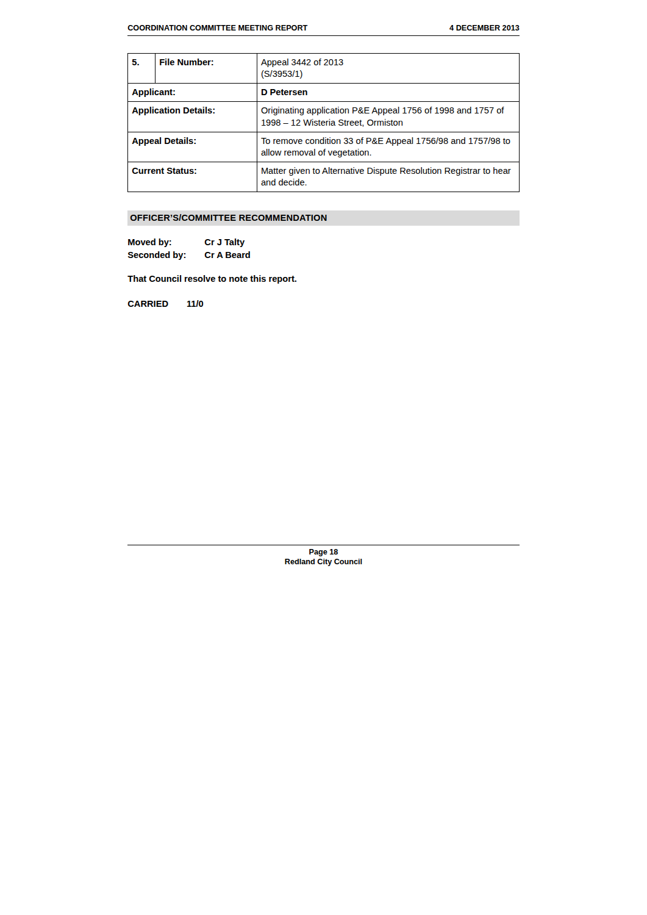COORDINATION COMMITTEE MEETING REPORT 4 DECEMBER 2013
| 5. | File Number: | Appeal 3442 of 2013 (S/3953/1) |
| Applicant: | D Petersen |
| Application Details: | Originating application P&E Appeal 1756 of 1998 and 1757 of 1998 – 12 Wisteria Street, Ormiston |
| Appeal Details: | To remove condition 33 of P&E Appeal 1756/98 and 1757/98 to allow removal of vegetation. |
| Current Status: | Matter given to Alternative Dispute Resolution Registrar to hear and decide. |
OFFICER’S/COMMITTEE RECOMMENDATION
| Moved by: | Cr J Talty |
| Seconded by: | Cr A Beard |
That Council resolve to note this report.
CARRIED11/0
Page 18
Redland City Council